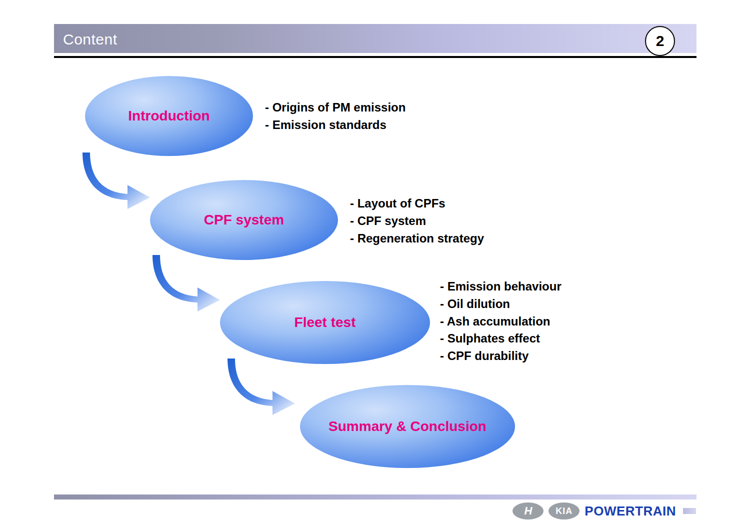Content
2
Introduction
- Origins of PM emission
- Emission standards
CPF system
- Layout of CPFs
- CPF system
- Regeneration strategy
Fleet test
- Emission behaviour
- Oil dilution
- Ash accumulation
- Sulphates effect
- CPF durability
Summary & Conclusion
H
KIA
POWERTRAIN